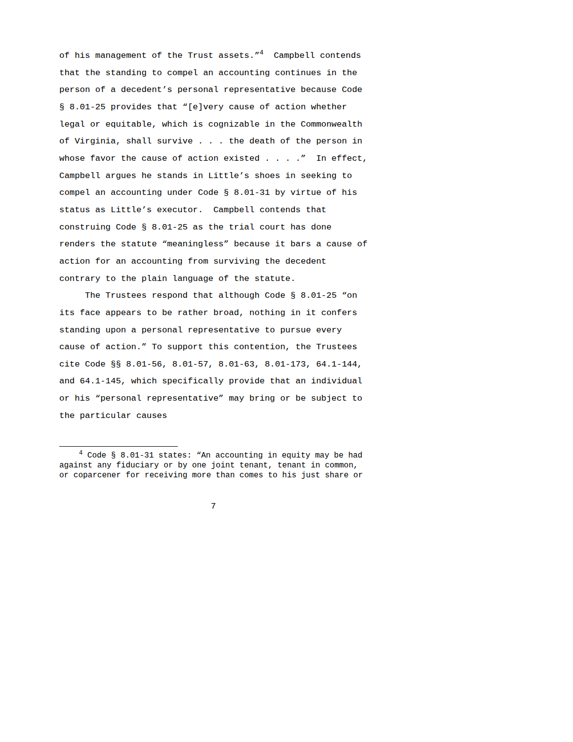of his management of the Trust assets.”4 Campbell contends that the standing to compel an accounting continues in the person of a decedent’s personal representative because Code § 8.01-25 provides that “[e]very cause of action whether legal or equitable, which is cognizable in the Commonwealth of Virginia, shall survive . . . the death of the person in whose favor the cause of action existed . . . .” In effect, Campbell argues he stands in Little’s shoes in seeking to compel an accounting under Code § 8.01-31 by virtue of his status as Little’s executor. Campbell contends that construing Code § 8.01-25 as the trial court has done renders the statute “meaningless” because it bars a cause of action for an accounting from surviving the decedent contrary to the plain language of the statute.
The Trustees respond that although Code § 8.01-25 “on its face appears to be rather broad, nothing in it confers standing upon a personal representative to pursue every cause of action.” To support this contention, the Trustees cite Code §§ 8.01-56, 8.01-57, 8.01-63, 8.01-173, 64.1-144, and 64.1-145, which specifically provide that an individual or his “personal representative” may bring or be subject to the particular causes
4 Code § 8.01-31 states: “An accounting in equity may be had against any fiduciary or by one joint tenant, tenant in common, or coparcener for receiving more than comes to his just share or
7